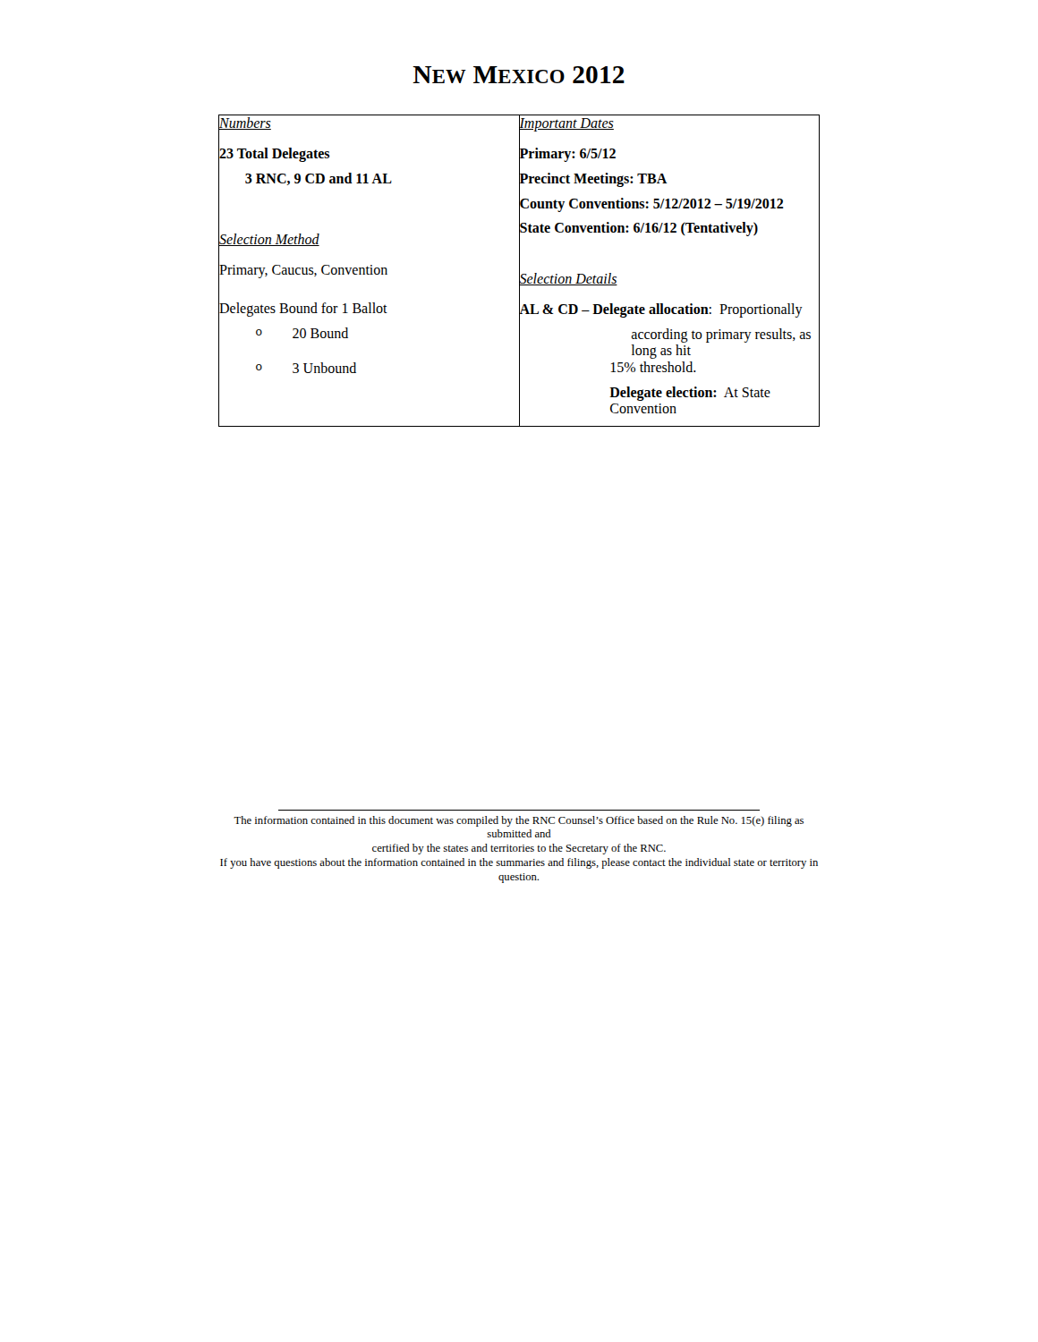NEW MEXICO 2012
| Numbers 23 Total Delegates 3 RNC, 9 CD and 11 AL Selection Method Primary, Caucus, Convention Delegates Bound for 1 Ballot 20 Bound 3 Unbound | Important Dates Primary: 6/5/12 Precinct Meetings: TBA County Conventions: 5/12/2012 – 5/19/2012 State Convention: 6/16/12 (Tentatively) Selection Details AL & CD – Delegate allocation : Proportionally according to primary results, as long as hit 15% threshold. Delegate election: At State Convention |
The information contained in this document was compiled by the RNC Counsel’s Office based on the Rule No. 15(e) filing as submitted and
certified by the states and territories to the Secretary of the RNC.
If you have questions about the information contained in the summaries and filings, please contact the individual state or territory in question.